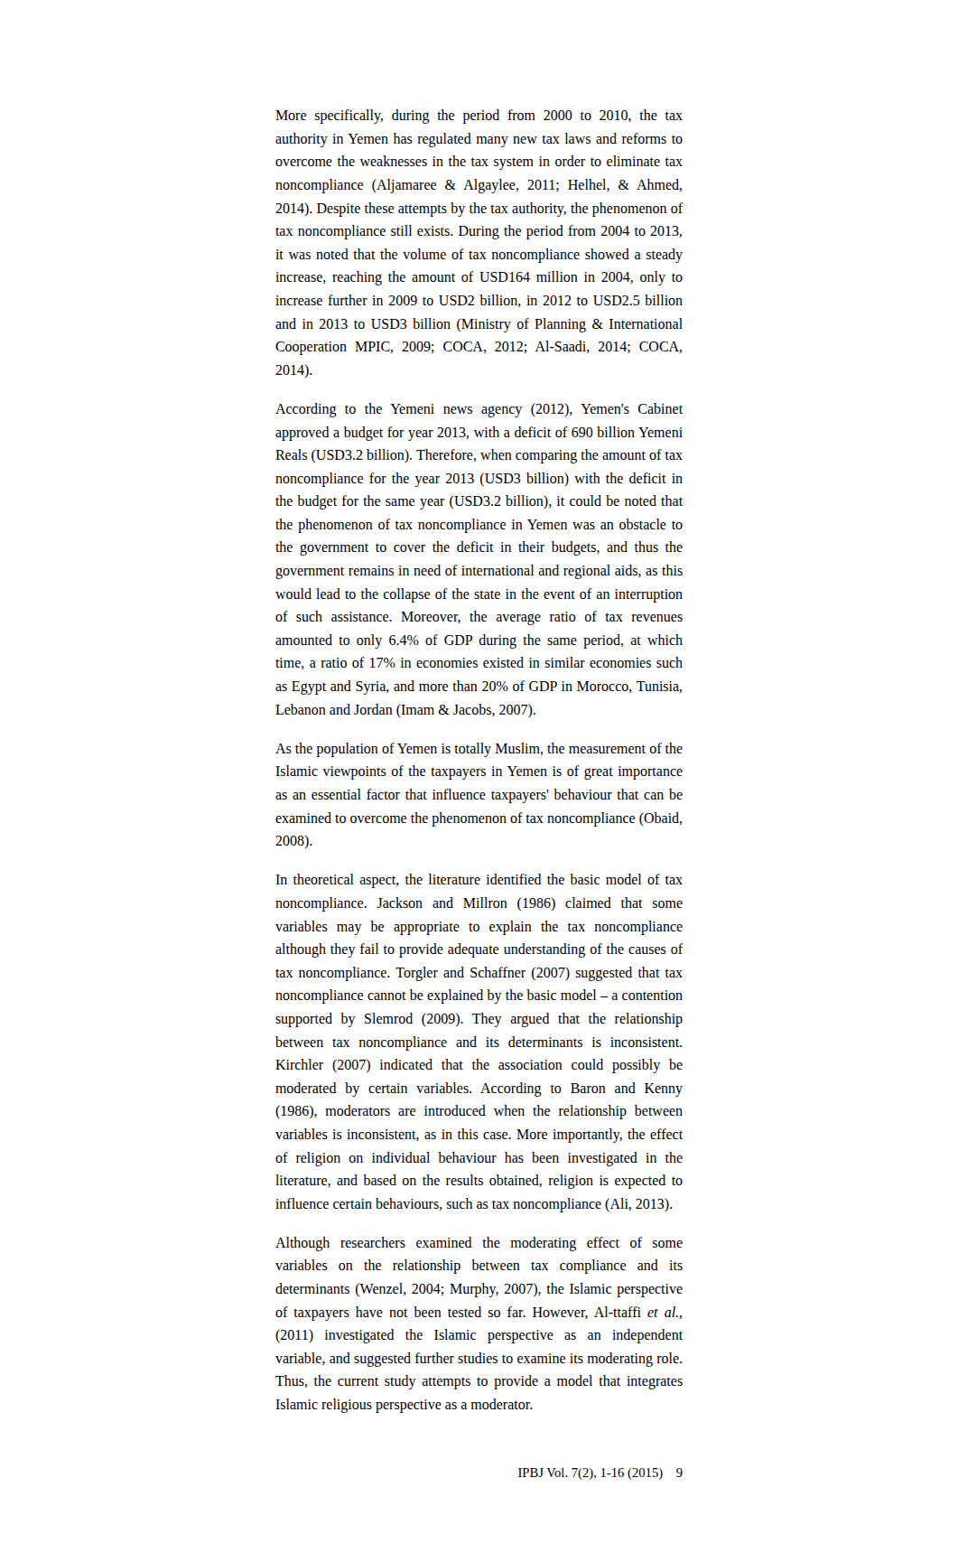More specifically, during the period from 2000 to 2010, the tax authority in Yemen has regulated many new tax laws and reforms to overcome the weaknesses in the tax system in order to eliminate tax noncompliance (Aljamaree & Algaylee, 2011; Helhel, & Ahmed, 2014). Despite these attempts by the tax authority, the phenomenon of tax noncompliance still exists. During the period from 2004 to 2013, it was noted that the volume of tax noncompliance showed a steady increase, reaching the amount of USD164 million in 2004, only to increase further in 2009 to USD2 billion, in 2012 to USD2.5 billion and in 2013 to USD3 billion (Ministry of Planning & International Cooperation MPIC, 2009; COCA, 2012; Al-Saadi, 2014; COCA, 2014).
According to the Yemeni news agency (2012), Yemen's Cabinet approved a budget for year 2013, with a deficit of 690 billion Yemeni Reals (USD3.2 billion). Therefore, when comparing the amount of tax noncompliance for the year 2013 (USD3 billion) with the deficit in the budget for the same year (USD3.2 billion), it could be noted that the phenomenon of tax noncompliance in Yemen was an obstacle to the government to cover the deficit in their budgets, and thus the government remains in need of international and regional aids, as this would lead to the collapse of the state in the event of an interruption of such assistance. Moreover, the average ratio of tax revenues amounted to only 6.4% of GDP during the same period, at which time, a ratio of 17% in economies existed in similar economies such as Egypt and Syria, and more than 20% of GDP in Morocco, Tunisia, Lebanon and Jordan (Imam & Jacobs, 2007).
As the population of Yemen is totally Muslim, the measurement of the Islamic viewpoints of the taxpayers in Yemen is of great importance as an essential factor that influence taxpayers' behaviour that can be examined to overcome the phenomenon of tax noncompliance (Obaid, 2008).
In theoretical aspect, the literature identified the basic model of tax noncompliance. Jackson and Millron (1986) claimed that some variables may be appropriate to explain the tax noncompliance although they fail to provide adequate understanding of the causes of tax noncompliance. Torgler and Schaffner (2007) suggested that tax noncompliance cannot be explained by the basic model – a contention supported by Slemrod (2009). They argued that the relationship between tax noncompliance and its determinants is inconsistent. Kirchler (2007) indicated that the association could possibly be moderated by certain variables. According to Baron and Kenny (1986), moderators are introduced when the relationship between variables is inconsistent, as in this case. More importantly, the effect of religion on individual behaviour has been investigated in the literature, and based on the results obtained, religion is expected to influence certain behaviours, such as tax noncompliance (Ali, 2013).
Although researchers examined the moderating effect of some variables on the relationship between tax compliance and its determinants (Wenzel, 2004; Murphy, 2007), the Islamic perspective of taxpayers have not been tested so far. However, Al-ttaffi et al., (2011) investigated the Islamic perspective as an independent variable, and suggested further studies to examine its moderating role. Thus, the current study attempts to provide a model that integrates Islamic religious perspective as a moderator.
IPBJ Vol. 7(2), 1-16 (2015) 9